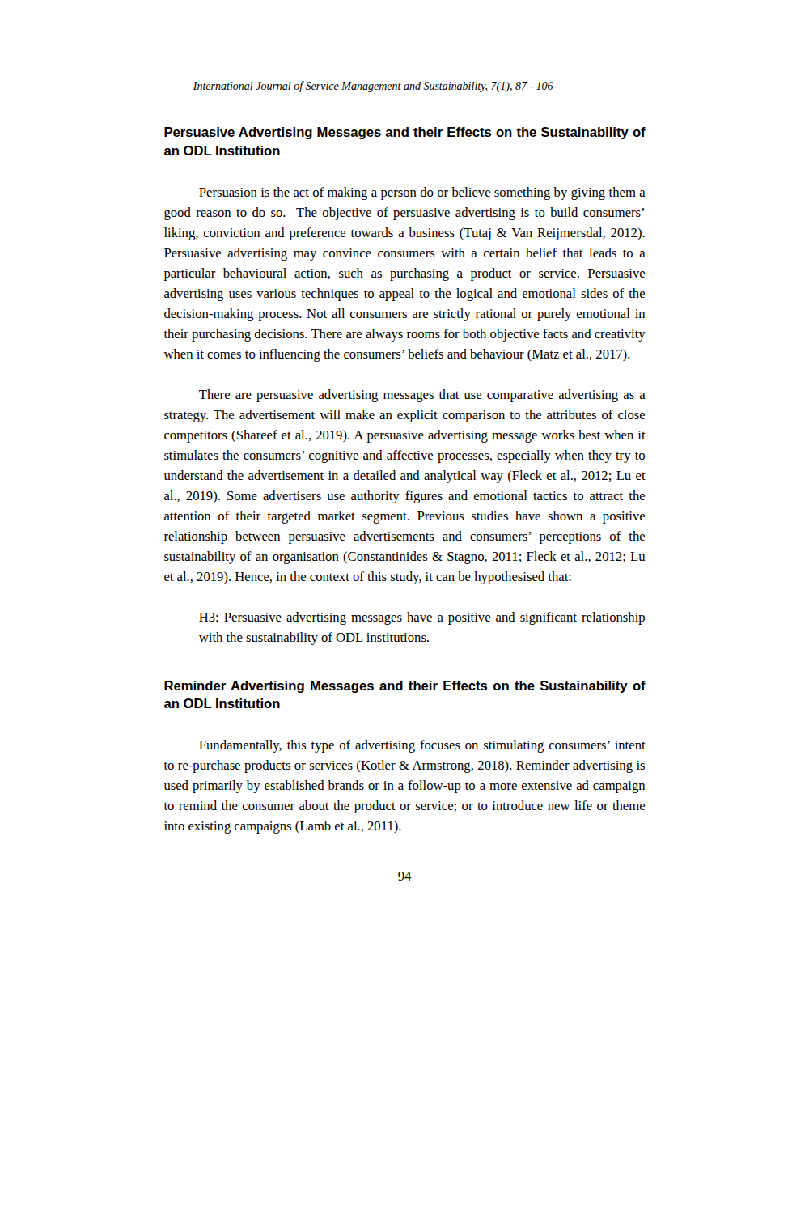International Journal of Service Management and Sustainability, 7(1), 87 - 106
Persuasive Advertising Messages and their Effects on the Sustainability of an ODL Institution
Persuasion is the act of making a person do or believe something by giving them a good reason to do so. The objective of persuasive advertising is to build consumers’ liking, conviction and preference towards a business (Tutaj & Van Reijmersdal, 2012). Persuasive advertising may convince consumers with a certain belief that leads to a particular behavioural action, such as purchasing a product or service. Persuasive advertising uses various techniques to appeal to the logical and emotional sides of the decision-making process. Not all consumers are strictly rational or purely emotional in their purchasing decisions. There are always rooms for both objective facts and creativity when it comes to influencing the consumers’ beliefs and behaviour (Matz et al., 2017).
There are persuasive advertising messages that use comparative advertising as a strategy. The advertisement will make an explicit comparison to the attributes of close competitors (Shareef et al., 2019). A persuasive advertising message works best when it stimulates the consumers’ cognitive and affective processes, especially when they try to understand the advertisement in a detailed and analytical way (Fleck et al., 2012; Lu et al., 2019). Some advertisers use authority figures and emotional tactics to attract the attention of their targeted market segment. Previous studies have shown a positive relationship between persuasive advertisements and consumers’ perceptions of the sustainability of an organisation (Constantinides & Stagno, 2011; Fleck et al., 2012; Lu et al., 2019). Hence, in the context of this study, it can be hypothesised that:
H3: Persuasive advertising messages have a positive and significant relationship with the sustainability of ODL institutions.
Reminder Advertising Messages and their Effects on the Sustainability of an ODL Institution
Fundamentally, this type of advertising focuses on stimulating consumers’ intent to re-purchase products or services (Kotler & Armstrong, 2018). Reminder advertising is used primarily by established brands or in a follow-up to a more extensive ad campaign to remind the consumer about the product or service; or to introduce new life or theme into existing campaigns (Lamb et al., 2011).
94